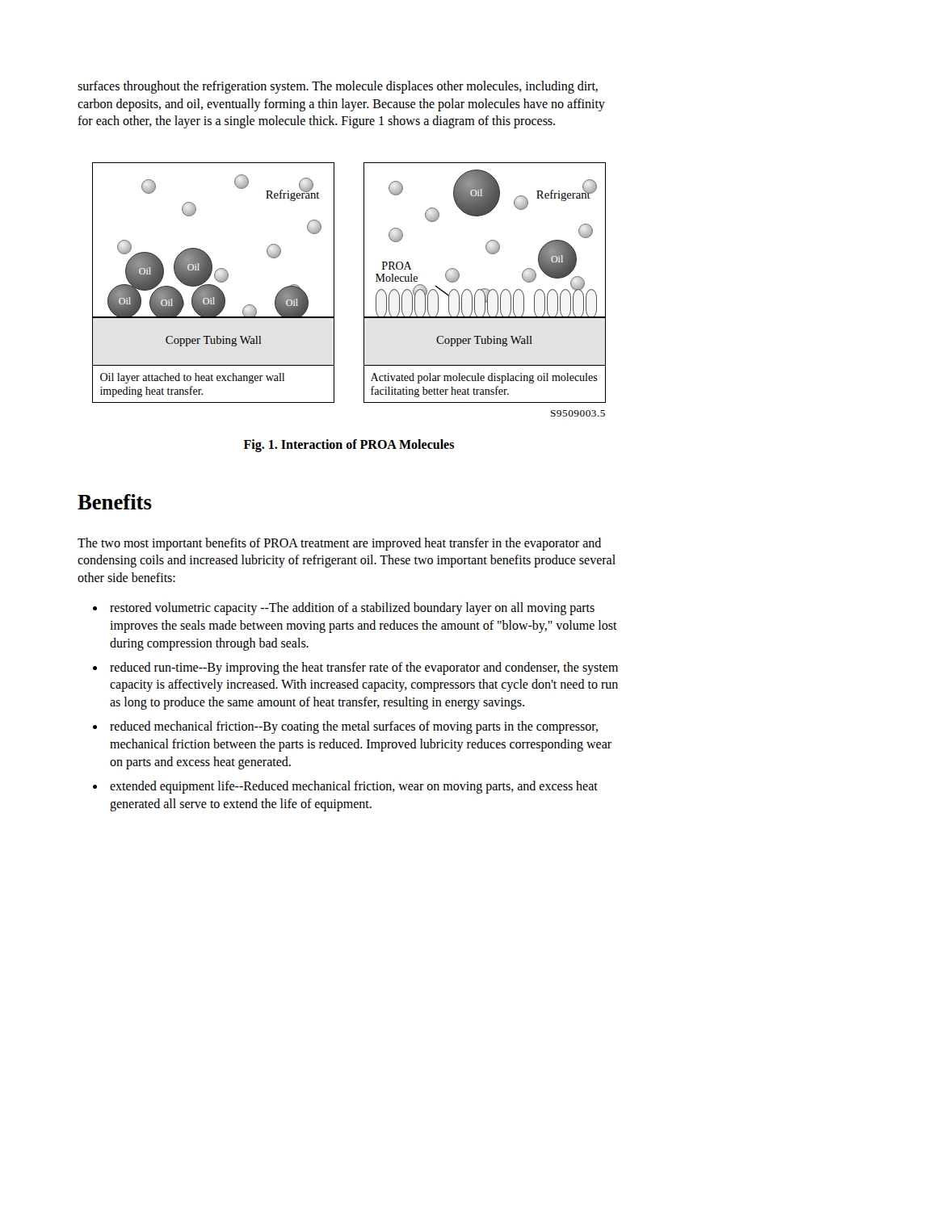surfaces throughout the refrigeration system. The molecule displaces other molecules, including dirt, carbon deposits, and oil, eventually forming a thin layer. Because the polar molecules have no affinity for each other, the layer is a single molecule thick. Figure 1 shows a diagram of this process.
Refrigerant Oil Oil Oil Oil Oil Oil
Copper Tubing Wall
Oil layer attached to heat exchanger wall impeding heat transfer.
Refrigerant Oil Oil
PROA
Molecule
Copper Tubing Wall
Activated polar molecule displacing oil molecules facilitating better heat transfer.
S9509003.5
Fig. 1. Interaction of PROA Molecules
Benefits
The two most important benefits of PROA treatment are improved heat transfer in the evaporator and condensing coils and increased lubricity of refrigerant oil. These two important benefits produce several other side benefits:
restored volumetric capacity --The addition of a stabilized boundary layer on all moving parts improves the seals made between moving parts and reduces the amount of "blow-by," volume lost during compression through bad seals.
reduced run-time--By improving the heat transfer rate of the evaporator and condenser, the system capacity is affectively increased. With increased capacity, compressors that cycle don't need to run as long to produce the same amount of heat transfer, resulting in energy savings.
reduced mechanical friction--By coating the metal surfaces of moving parts in the compressor, mechanical friction between the parts is reduced. Improved lubricity reduces corresponding wear on parts and excess heat generated.
extended equipment life--Reduced mechanical friction, wear on moving parts, and excess heat generated all serve to extend the life of equipment.